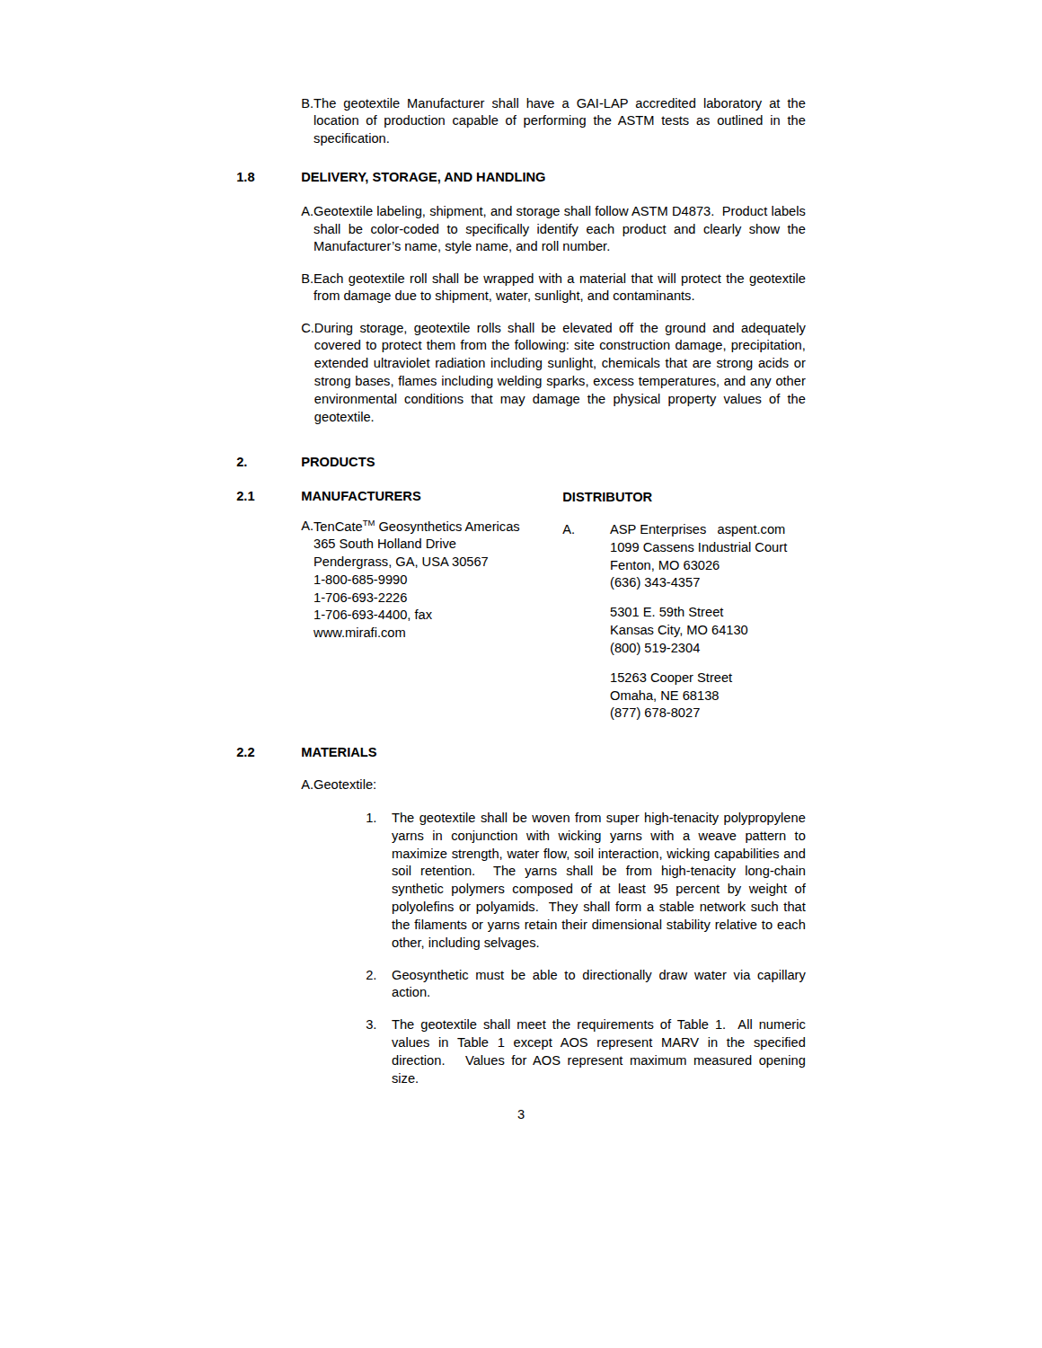B.
The geotextile Manufacturer shall have a GAI-LAP accredited laboratory at the location of production capable of performing the ASTM tests as outlined in the specification.
1.8
DELIVERY, STORAGE, AND HANDLING
A.
Geotextile labeling, shipment, and storage shall follow ASTM D4873. Product labels shall be color-coded to specifically identify each product and clearly show the Manufacturer’s name, style name, and roll number.
B.
Each geotextile roll shall be wrapped with a material that will protect the geotextile from damage due to shipment, water, sunlight, and contaminants.
C.
During storage, geotextile rolls shall be elevated off the ground and adequately covered to protect them from the following: site construction damage, precipitation, extended ultraviolet radiation including sunlight, chemicals that are strong acids or strong bases, flames including welding sparks, excess temperatures, and any other environmental conditions that may damage the physical property values of the geotextile.
2.
PRODUCTS
2.1
MANUFACTURERS
A.
TenCateTM Geosynthetics Americas
365 South Holland Drive
Pendergrass, GA, USA 30567
1-800-685-9990
1-706-693-2226
1-706-693-4400, fax
www.mirafi.com
DISTRIBUTOR
A.
ASP Enterprises aspent.com
1099 Cassens Industrial Court
Fenton, MO 63026
(636) 343-4357
5301 E. 59th Street
Kansas City, MO 64130
(800) 519-2304
15263 Cooper Street
Omaha, NE 68138
(877) 678-8027
2.2
MATERIALS
A.
Geotextile:
1.
The geotextile shall be woven from super high-tenacity polypropylene yarns in conjunction with wicking yarns with a weave pattern to maximize strength, water flow, soil interaction, wicking capabilities and soil retention. The yarns shall be from high-tenacity long-chain synthetic polymers composed of at least 95 percent by weight of polyolefins or polyamids. They shall form a stable network such that the filaments or yarns retain their dimensional stability relative to each other, including selvages.
2.
Geosynthetic must be able to directionally draw water via capillary action.
3.
The geotextile shall meet the requirements of Table 1. All numeric values in Table 1 except AOS represent MARV in the specified direction. Values for AOS represent maximum measured opening size.
3